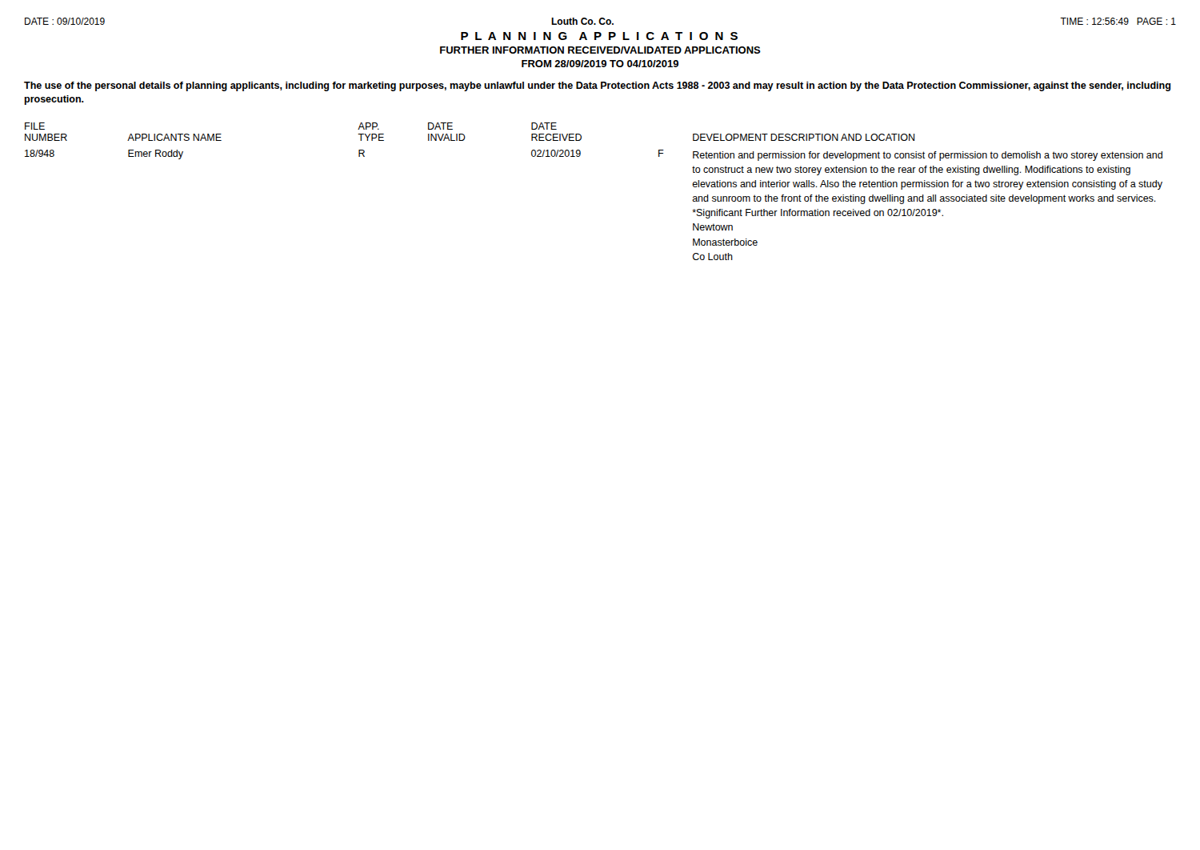DATE : 09/10/2019
Louth Co. Co.
TIME : 12:56:49 PAGE : 1
P L A N N I N G A P P L I C A T I O N S
FURTHER INFORMATION RECEIVED/VALIDATED APPLICATIONS
FROM 28/09/2019 TO 04/10/2019
The use of the personal details of planning applicants, including for marketing purposes, maybe unlawful under the Data Protection Acts 1988 - 2003 and may result in action by the Data Protection Commissioner, against the sender, including prosecution.
| FILE NUMBER | APPLICANTS NAME | APP. TYPE | DATE INVALID | DATE RECEIVED | | DEVELOPMENT DESCRIPTION AND LOCATION |
| --- | --- | --- | --- | --- | --- | --- |
| 18/948 | Emer Roddy | R | | 02/10/2019 | F | Retention and permission for development to consist of permission to demolish a two storey extension and to construct a new two storey extension to the rear of the existing dwelling. Modifications to existing elevations and interior walls. Also the retention permission for a two strorey extension consisting of a study and sunroom to the front of the existing dwelling and all associated site development works and services. *Significant Further Information received on 02/10/2019*. Newtown Monasterboice Co Louth |